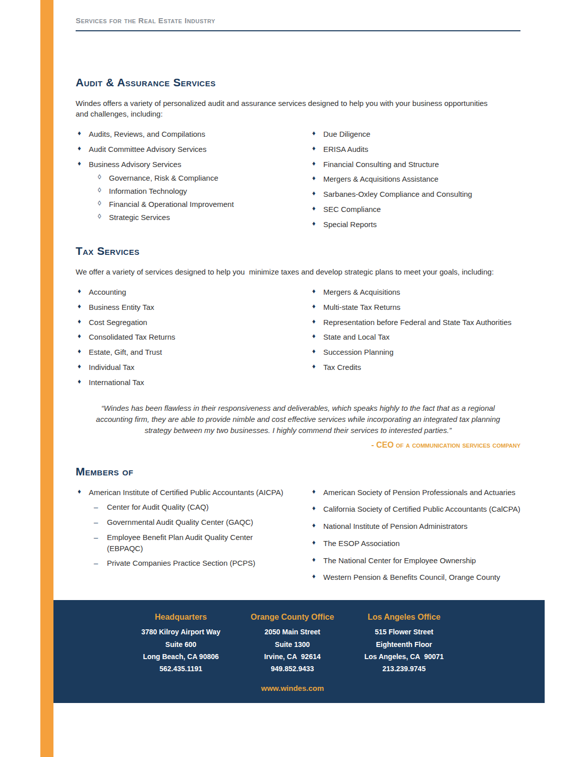Services for the Real Estate Industry
Audit & Assurance Services
Windes offers a variety of personalized audit and assurance services designed to help you with your business opportunities and challenges, including:
Audits, Reviews, and Compilations
Audit Committee Advisory Services
Business Advisory Services
Governance, Risk & Compliance
Information Technology
Financial & Operational Improvement
Strategic Services
Due Diligence
ERISA Audits
Financial Consulting and Structure
Mergers & Acquisitions Assistance
Sarbanes-Oxley Compliance and Consulting
SEC Compliance
Special Reports
Tax Services
We offer a variety of services designed to help you minimize taxes and develop strategic plans to meet your goals, including:
Accounting
Business Entity Tax
Cost Segregation
Consolidated Tax Returns
Estate, Gift, and Trust
Individual Tax
International Tax
Mergers & Acquisitions
Multi-state Tax Returns
Representation before Federal and State Tax Authorities
State and Local Tax
Succession Planning
Tax Credits
“Windes has been flawless in their responsiveness and deliverables, which speaks highly to the fact that as a regional accounting firm, they are able to provide nimble and cost effective services while incorporating an integrated tax planning strategy between my two businesses. I highly commend their services to interested parties.”
- CEO of a communication services company
Members of
American Institute of Certified Public Accountants (AICPA)
Center for Audit Quality (CAQ)
Governmental Audit Quality Center (GAQC)
Employee Benefit Plan Audit Quality Center (EBPAQC)
Private Companies Practice Section (PCPS)
American Society of Pension Professionals and Actuaries
California Society of Certified Public Accountants (CalCPA)
National Institute of Pension Administrators
The ESOP Association
The National Center for Employee Ownership
Western Pension & Benefits Council, Orange County
Headquarters
3780 Kilroy Airport Way
Suite 600
Long Beach, CA 90806
562.435.1191
Orange County Office
2050 Main Street
Suite 1300
Irvine, CA 92614
949.852.9433
Los Angeles Office
515 Flower Street
Eighteenth Floor
Los Angeles, CA 90071
213.239.9745
www.windes.com